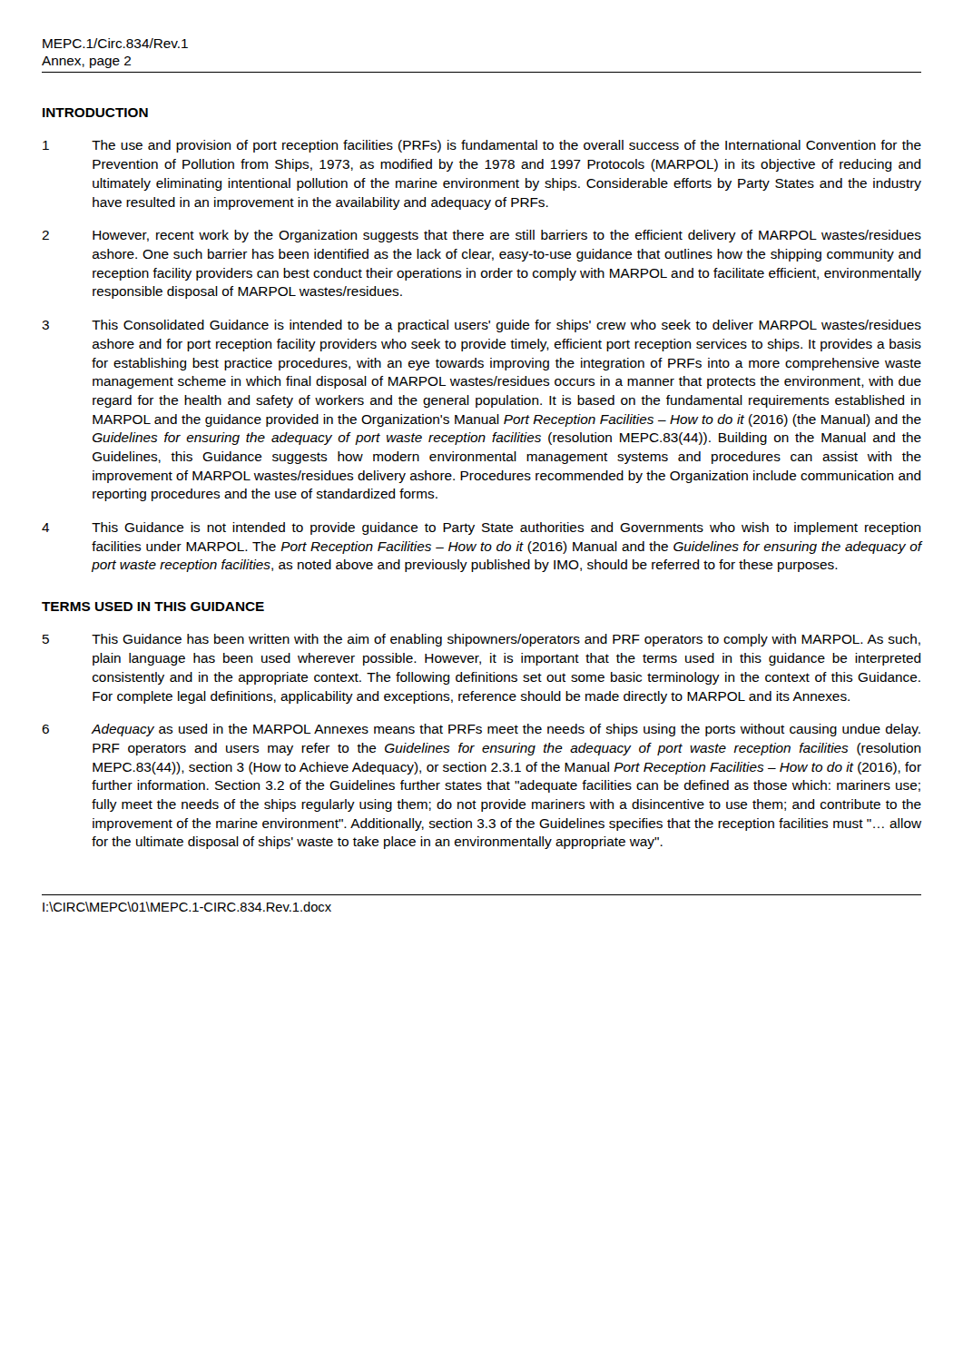MEPC.1/Circ.834/Rev.1
Annex, page 2
INTRODUCTION
1
The use and provision of port reception facilities (PRFs) is fundamental to the overall success of the International Convention for the Prevention of Pollution from Ships, 1973, as modified by the 1978 and 1997 Protocols (MARPOL) in its objective of reducing and ultimately eliminating intentional pollution of the marine environment by ships. Considerable efforts by Party States and the industry have resulted in an improvement in the availability and adequacy of PRFs.
2
However, recent work by the Organization suggests that there are still barriers to the efficient delivery of MARPOL wastes/residues ashore. One such barrier has been identified as the lack of clear, easy-to-use guidance that outlines how the shipping community and reception facility providers can best conduct their operations in order to comply with MARPOL and to facilitate efficient, environmentally responsible disposal of MARPOL wastes/residues.
3
This Consolidated Guidance is intended to be a practical users' guide for ships' crew who seek to deliver MARPOL wastes/residues ashore and for port reception facility providers who seek to provide timely, efficient port reception services to ships. It provides a basis for establishing best practice procedures, with an eye towards improving the integration of PRFs into a more comprehensive waste management scheme in which final disposal of MARPOL wastes/residues occurs in a manner that protects the environment, with due regard for the health and safety of workers and the general population. It is based on the fundamental requirements established in MARPOL and the guidance provided in the Organization's Manual Port Reception Facilities – How to do it (2016) (the Manual) and the Guidelines for ensuring the adequacy of port waste reception facilities (resolution MEPC.83(44)). Building on the Manual and the Guidelines, this Guidance suggests how modern environmental management systems and procedures can assist with the improvement of MARPOL wastes/residues delivery ashore. Procedures recommended by the Organization include communication and reporting procedures and the use of standardized forms.
4
This Guidance is not intended to provide guidance to Party State authorities and Governments who wish to implement reception facilities under MARPOL. The Port Reception Facilities – How to do it (2016) Manual and the Guidelines for ensuring the adequacy of port waste reception facilities, as noted above and previously published by IMO, should be referred to for these purposes.
TERMS USED IN THIS GUIDANCE
5
This Guidance has been written with the aim of enabling shipowners/operators and PRF operators to comply with MARPOL. As such, plain language has been used wherever possible. However, it is important that the terms used in this guidance be interpreted consistently and in the appropriate context. The following definitions set out some basic terminology in the context of this Guidance. For complete legal definitions, applicability and exceptions, reference should be made directly to MARPOL and its Annexes.
6
Adequacy as used in the MARPOL Annexes means that PRFs meet the needs of ships using the ports without causing undue delay. PRF operators and users may refer to the Guidelines for ensuring the adequacy of port waste reception facilities (resolution MEPC.83(44)), section 3 (How to Achieve Adequacy), or section 2.3.1 of the Manual Port Reception Facilities – How to do it (2016), for further information. Section 3.2 of the Guidelines further states that "adequate facilities can be defined as those which: mariners use; fully meet the needs of the ships regularly using them; do not provide mariners with a disincentive to use them; and contribute to the improvement of the marine environment". Additionally, section 3.3 of the Guidelines specifies that the reception facilities must "… allow for the ultimate disposal of ships' waste to take place in an environmentally appropriate way".
I:\CIRC\MEPC\01\MEPC.1-CIRC.834.Rev.1.docx